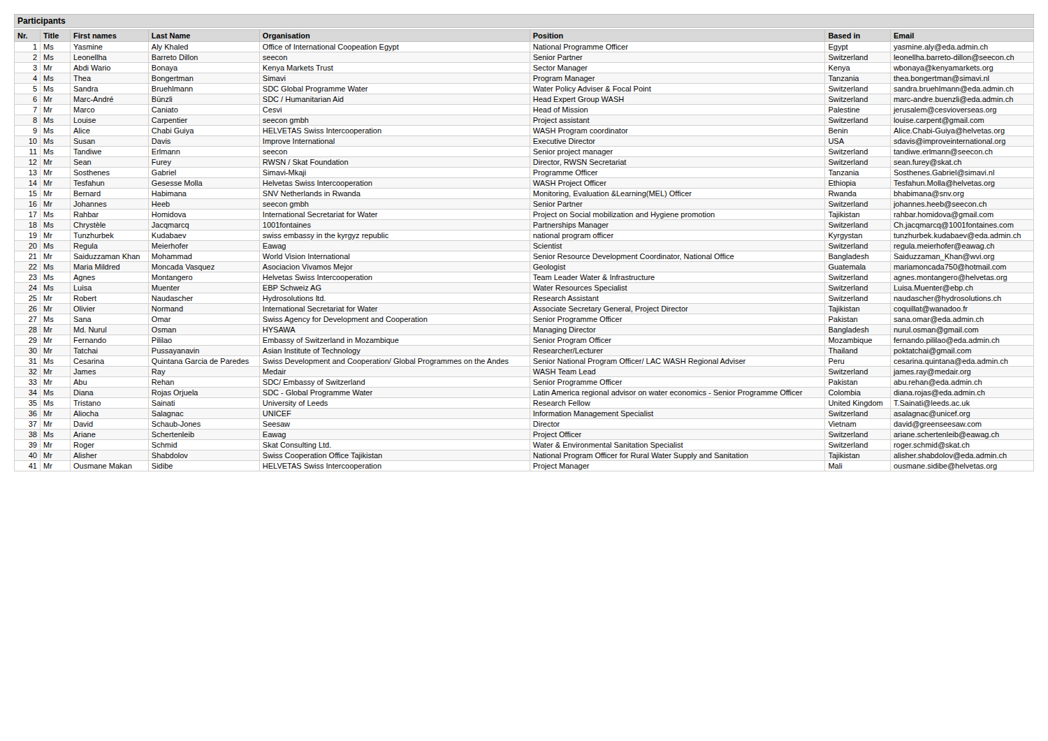Participants
| Nr. | Title | First names | Last Name | Organisation | Position | Based in | Email |
| --- | --- | --- | --- | --- | --- | --- | --- |
| 1 | Ms | Yasmine | Aly Khaled | Office of International Coopeation Egypt | National Programme Officer | Egypt | yasmine.aly@eda.admin.ch |
| 2 | Ms | Leonellha | Barreto Dillon | seecon | Senior Partner | Switzerland | leonellha.barreto-dillon@seecon.ch |
| 3 | Mr | Abdi Wario | Bonaya | Kenya Markets Trust | Sector Manager | Kenya | wbonaya@kenyamarkets.org |
| 4 | Ms | Thea | Bongertman | Simavi | Program Manager | Tanzania | thea.bongertman@simavi.nl |
| 5 | Ms | Sandra | Bruehlmann | SDC Global Programme Water | Water Policy Adviser & Focal Point | Switzerland | sandra.bruehlmann@eda.admin.ch |
| 6 | Mr | Marc-André | Bünzli | SDC / Humanitarian Aid | Head Expert Group WASH | Switzerland | marc-andre.buenzli@eda.admin.ch |
| 7 | Mr | Marco | Caniato | Cesvi | Head of Mission | Palestine | jerusalem@cesvioverseas.org |
| 8 | Ms | Louise | Carpentier | seecon gmbh | Project assistant | Switzerland | louise.carpent@gmail.com |
| 9 | Ms | Alice | Chabi Guiya | HELVETAS Swiss Intercooperation | WASH Program coordinator | Benin | Alice.Chabi-Guiya@helvetas.org |
| 10 | Ms | Susan | Davis | Improve International | Executive Director | USA | sdavis@improveinternational.org |
| 11 | Ms | Tandiwe | Erlmann | seecon | Senior project manager | Switzerland | tandiwe.erlmann@seecon.ch |
| 12 | Mr | Sean | Furey | RWSN / Skat Foundation | Director, RWSN Secretariat | Switzerland | sean.furey@skat.ch |
| 13 | Mr | Sosthenes | Gabriel | Simavi-Mkaji | Programme Officer | Tanzania | Sosthenes.Gabriel@simavi.nl |
| 14 | Mr | Tesfahun | Gesesse Molla | Helvetas Swiss Intercooperation | WASH Project Officer | Ethiopia | Tesfahun.Molla@helvetas.org |
| 15 | Mr | Bernard | Habimana | SNV Netherlands in Rwanda | Monitoring, Evaluation &Learning(MEL) Officer | Rwanda | bhabimana@snv.org |
| 16 | Mr | Johannes | Heeb | seecon gmbh | Senior Partner | Switzerland | johannes.heeb@seecon.ch |
| 17 | Ms | Rahbar | Homidova | International Secretariat for Water | Project on Social mobilization and Hygiene promotion | Tajikistan | rahbar.homidova@gmail.com |
| 18 | Ms | Chrystèle | Jacqmarcq | 1001fontaines | Partnerships Manager | Switzerland | Ch.jacqmarcq@1001fontaines.com |
| 19 | Mr | Tunzhurbek | Kudabaev | swiss embassy in the kyrgyz republic | national program officer | Kyrgystan | tunzhurbek.kudabaev@eda.admin.ch |
| 20 | Ms | Regula | Meierhofer | Eawag | Scientist | Switzerland | regula.meierhofer@eawag.ch |
| 21 | Mr | Saiduzzaman Khan | Mohammad | World Vision International | Senior Resource Development Coordinator, National Office | Bangladesh | Saiduzzaman_Khan@wvi.org |
| 22 | Ms | Maria Mildred | Moncada Vasquez | Asociacion Vivamos Mejor | Geologist | Guatemala | mariamoncada750@hotmail.com |
| 23 | Ms | Agnes | Montangero | Helvetas Swiss Intercooperation | Team Leader Water & Infrastructure | Switzerland | agnes.montangero@helvetas.org |
| 24 | Ms | Luisa | Muenter | EBP Schweiz AG | Water Resources Specialist | Switzerland | Luisa.Muenter@ebp.ch |
| 25 | Mr | Robert | Naudascher | Hydrosolutions ltd. | Research Assistant | Switzerland | naudascher@hydrosolutions.ch |
| 26 | Mr | Olivier | Normand | International Secretariat for Water | Associate Secretary General, Project Director | Tajikistan | coquillat@wanadoo.fr |
| 27 | Ms | Sana | Omar | Swiss Agency for Development and Cooperation | Senior Programme Officer | Pakistan | sana.omar@eda.admin.ch |
| 28 | Mr | Md. Nurul | Osman | HYSAWA | Managing Director | Bangladesh | nurul.osman@gmail.com |
| 29 | Mr | Fernando | Pililao | Embassy of Switzerland in Mozambique | Senior Program Officer | Mozambique | fernando.pililao@eda.admin.ch |
| 30 | Mr | Tatchai | Pussayanavin | Asian Institute of Technology | Researcher/Lecturer | Thailand | poktatchai@gmail.com |
| 31 | Ms | Cesarina | Quintana Garcia de Paredes | Swiss Development and Cooperation/ Global Programmes on the Andes | Senior National Program Officer/ LAC WASH Regional Adviser | Peru | cesarina.quintana@eda.admin.ch |
| 32 | Mr | James | Ray | Medair | WASH Team Lead | Switzerland | james.ray@medair.org |
| 33 | Mr | Abu | Rehan | SDC/ Embassy of Switzerland | Senior Programme Officer | Pakistan | abu.rehan@eda.admin.ch |
| 34 | Ms | Diana | Rojas Orjuela | SDC - Global Programme Water | Latin America regional advisor on water economics - Senior Programme Officer | Colombia | diana.rojas@eda.admin.ch |
| 35 | Ms | Tristano | Sainati | University of Leeds | Research Fellow | United Kingdom | T.Sainati@leeds.ac.uk |
| 36 | Mr | Aliocha | Salagnac | UNICEF | Information Management Specialist | Switzerland | asalagnac@unicef.org |
| 37 | Mr | David | Schaub-Jones | Seesaw | Director | Vietnam | david@greenseesaw.com |
| 38 | Ms | Ariane | Schertenleib | Eawag | Project Officer | Switzerland | ariane.schertenleib@eawag.ch |
| 39 | Mr | Roger | Schmid | Skat Consulting Ltd. | Water & Environmental Sanitation Specialist | Switzerland | roger.schmid@skat.ch |
| 40 | Mr | Alisher | Shabdolov | Swiss Cooperation Office Tajikistan | National Program Officer for Rural Water Supply and Sanitation | Tajikistan | alisher.shabdolov@eda.admin.ch |
| 41 | Mr | Ousmane Makan | Sidibe | HELVETAS Swiss Intercooperation | Project Manager | Mali | ousmane.sidibe@helvetas.org |